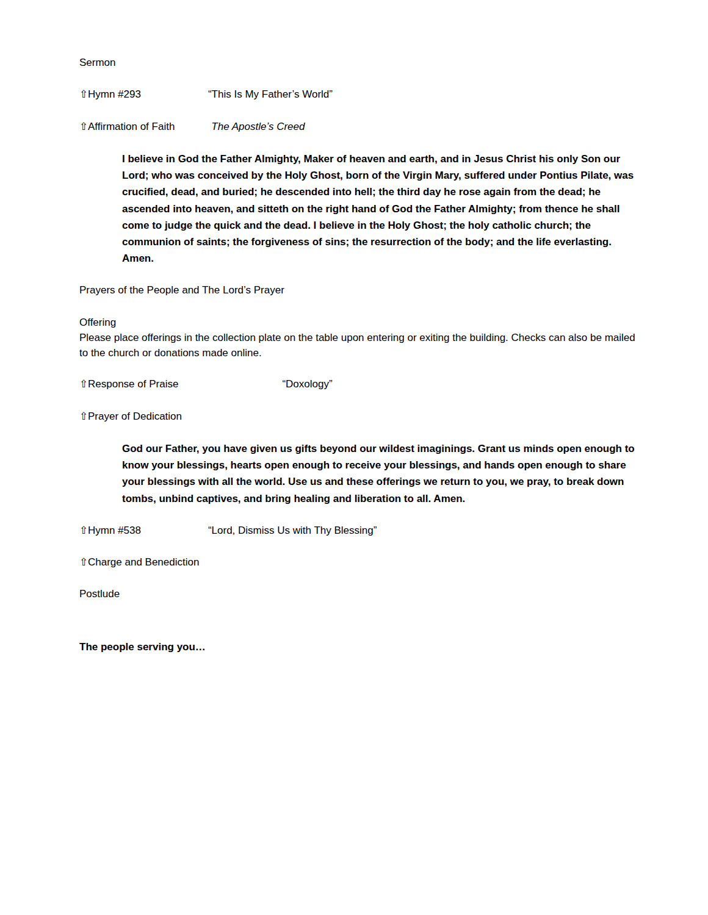Sermon
⇧Hymn #293 “This Is My Father’s World”
⇧Affirmation of Faith The Apostle’s Creed
I believe in God the Father Almighty, Maker of heaven and earth, and in Jesus Christ his only Son our Lord; who was conceived by the Holy Ghost, born of the Virgin Mary, suffered under Pontius Pilate, was crucified, dead, and buried; he descended into hell; the third day he rose again from the dead; he ascended into heaven, and sitteth on the right hand of God the Father Almighty; from thence he shall come to judge the quick and the dead. I believe in the Holy Ghost; the holy catholic church; the communion of saints; the forgiveness of sins; the resurrection of the body; and the life everlasting. Amen.
Prayers of the People and The Lord’s Prayer
Offering
Please place offerings in the collection plate on the table upon entering or exiting the building. Checks can also be mailed to the church or donations made online.
⇧Response of Praise “Doxology”
⇧Prayer of Dedication
God our Father, you have given us gifts beyond our wildest imaginings. Grant us minds open enough to know your blessings, hearts open enough to receive your blessings, and hands open enough to share your blessings with all the world. Use us and these offerings we return to you, we pray, to break down tombs, unbind captives, and bring healing and liberation to all. Amen.
⇧Hymn #538 “Lord, Dismiss Us with Thy Blessing”
⇧Charge and Benediction
Postlude
The people serving you…